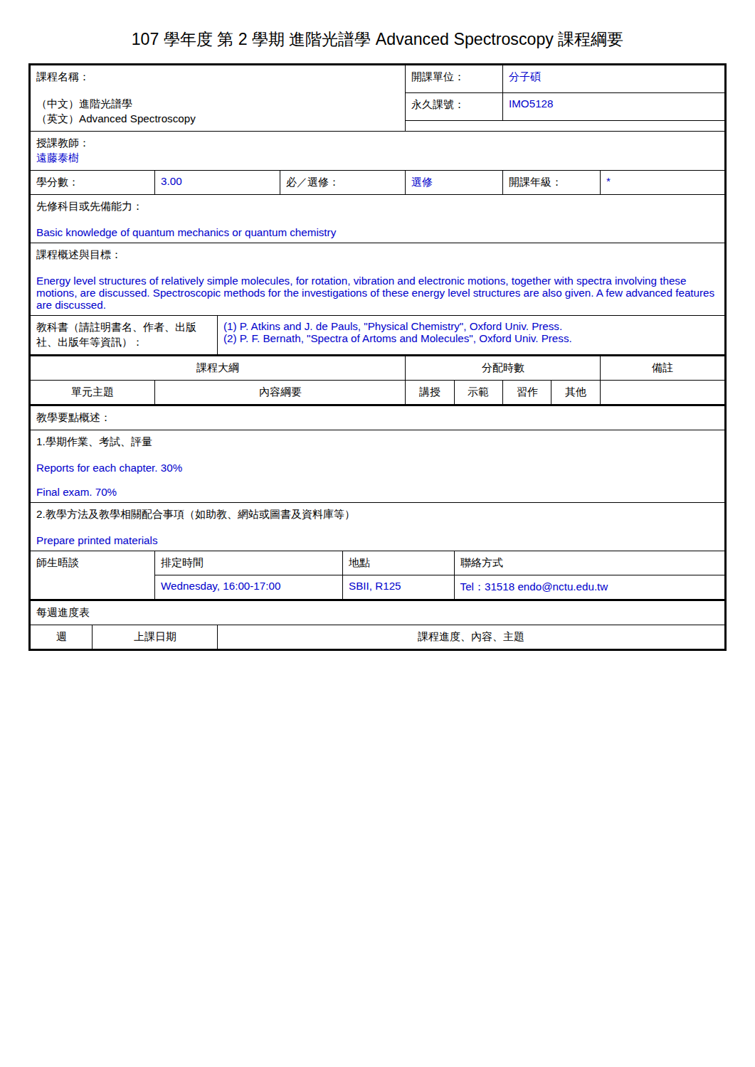107 學年度 第 2 學期 進階光譜學 Advanced Spectroscopy 課程綱要
| 課程名稱： （中文）進階光譜學 （英文）Advanced Spectroscopy | 開課單位： | 分子碩 |
| 永久課號： | IMO5128 |
| 授課教師： 遠藤泰樹 |
| 學分數： | 3.00 | 必／選修： | 選修 | 開課年級： | * |
| 先修科目或先備能力： Basic knowledge of quantum mechanics or quantum chemistry |
| 課程概述與目標： Energy level structures of relatively simple molecules, for rotation, vibration and electronic motions, together with spectra involving these motions, are discussed. Spectroscopic methods for the investigations of these energy level structures are also given. A few advanced features are discussed. |
| 教科書（請註明書名、作者、出版社、出版年等資訊）： | (1) P. Atkins and J. de Pauls, "Physical Chemistry", Oxford Univ. Press. (2) P. F. Bernath, "Spectra of Artoms and Molecules", Oxford Univ. Press. |
| 課程大綱 | 分配時數 | 備註 |
| 單元主題 | 內容綱要 | 講授 | 示範 | 習作 | 其他 | |
| 教學要點概述： |
| 1.學期作業、考試、評量 Reports for each chapter. 30% Final exam. 70% |
| 2.教學方法及教學相關配合事項（如助教、網站或圖書及資料庫等） Prepare printed materials |
| 師生晤談 | 排定時間 | 地點 | 聯絡方式 |
| Wednesday, 16:00-17:00 | SBII, R125 | Tel：31518 endo@nctu.edu.tw |
| 每週進度表 |
| 週 | 上課日期 | 課程進度、內容、主題 |